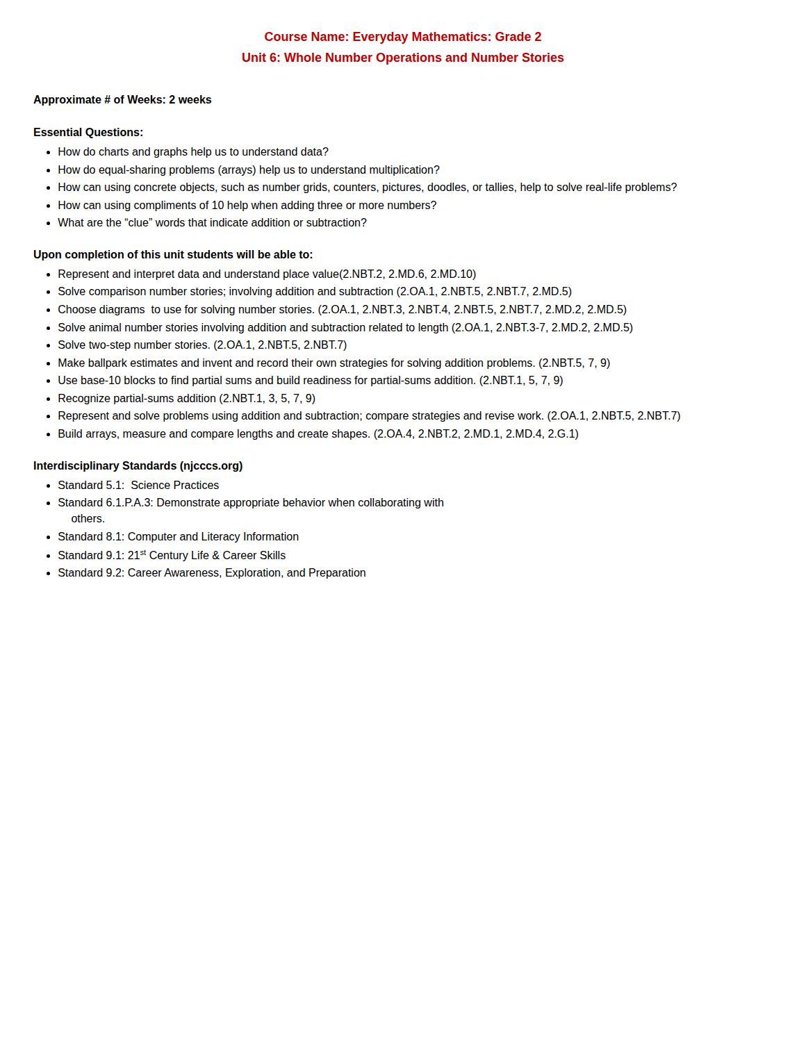Course Name: Everyday Mathematics: Grade 2
Unit 6: Whole Number Operations and Number Stories
Approximate # of Weeks: 2 weeks
Essential Questions:
How do charts and graphs help us to understand data?
How do equal-sharing problems (arrays) help us to understand multiplication?
How can using concrete objects, such as number grids, counters, pictures, doodles, or tallies, help to solve real-life problems?
How can using compliments of 10 help when adding three or more numbers?
What are the “clue” words that indicate addition or subtraction?
Upon completion of this unit students will be able to:
Represent and interpret data and understand place value(2.NBT.2, 2.MD.6, 2.MD.10)
Solve comparison number stories; involving addition and subtraction (2.OA.1, 2.NBT.5, 2.NBT.7, 2.MD.5)
Choose diagrams to use for solving number stories. (2.OA.1, 2.NBT.3, 2.NBT.4, 2.NBT.5, 2.NBT.7, 2.MD.2, 2.MD.5)
Solve animal number stories involving addition and subtraction related to length (2.OA.1, 2.NBT.3-7, 2.MD.2, 2.MD.5)
Solve two-step number stories. (2.OA.1, 2.NBT.5, 2.NBT.7)
Make ballpark estimates and invent and record their own strategies for solving addition problems. (2.NBT.5, 7, 9)
Use base-10 blocks to find partial sums and build readiness for partial-sums addition. (2.NBT.1, 5, 7, 9)
Recognize partial-sums addition (2.NBT.1, 3, 5, 7, 9)
Represent and solve problems using addition and subtraction; compare strategies and revise work. (2.OA.1, 2.NBT.5, 2.NBT.7)
Build arrays, measure and compare lengths and create shapes. (2.OA.4, 2.NBT.2, 2.MD.1, 2.MD.4, 2.G.1)
Interdisciplinary Standards (njcccs.org)
Standard 5.1: Science Practices
Standard 6.1.P.A.3: Demonstrate appropriate behavior when collaborating with
others.
Standard 8.1: Computer and Literacy Information
Standard 9.1: 21st Century Life & Career Skills
Standard 9.2: Career Awareness, Exploration, and Preparation